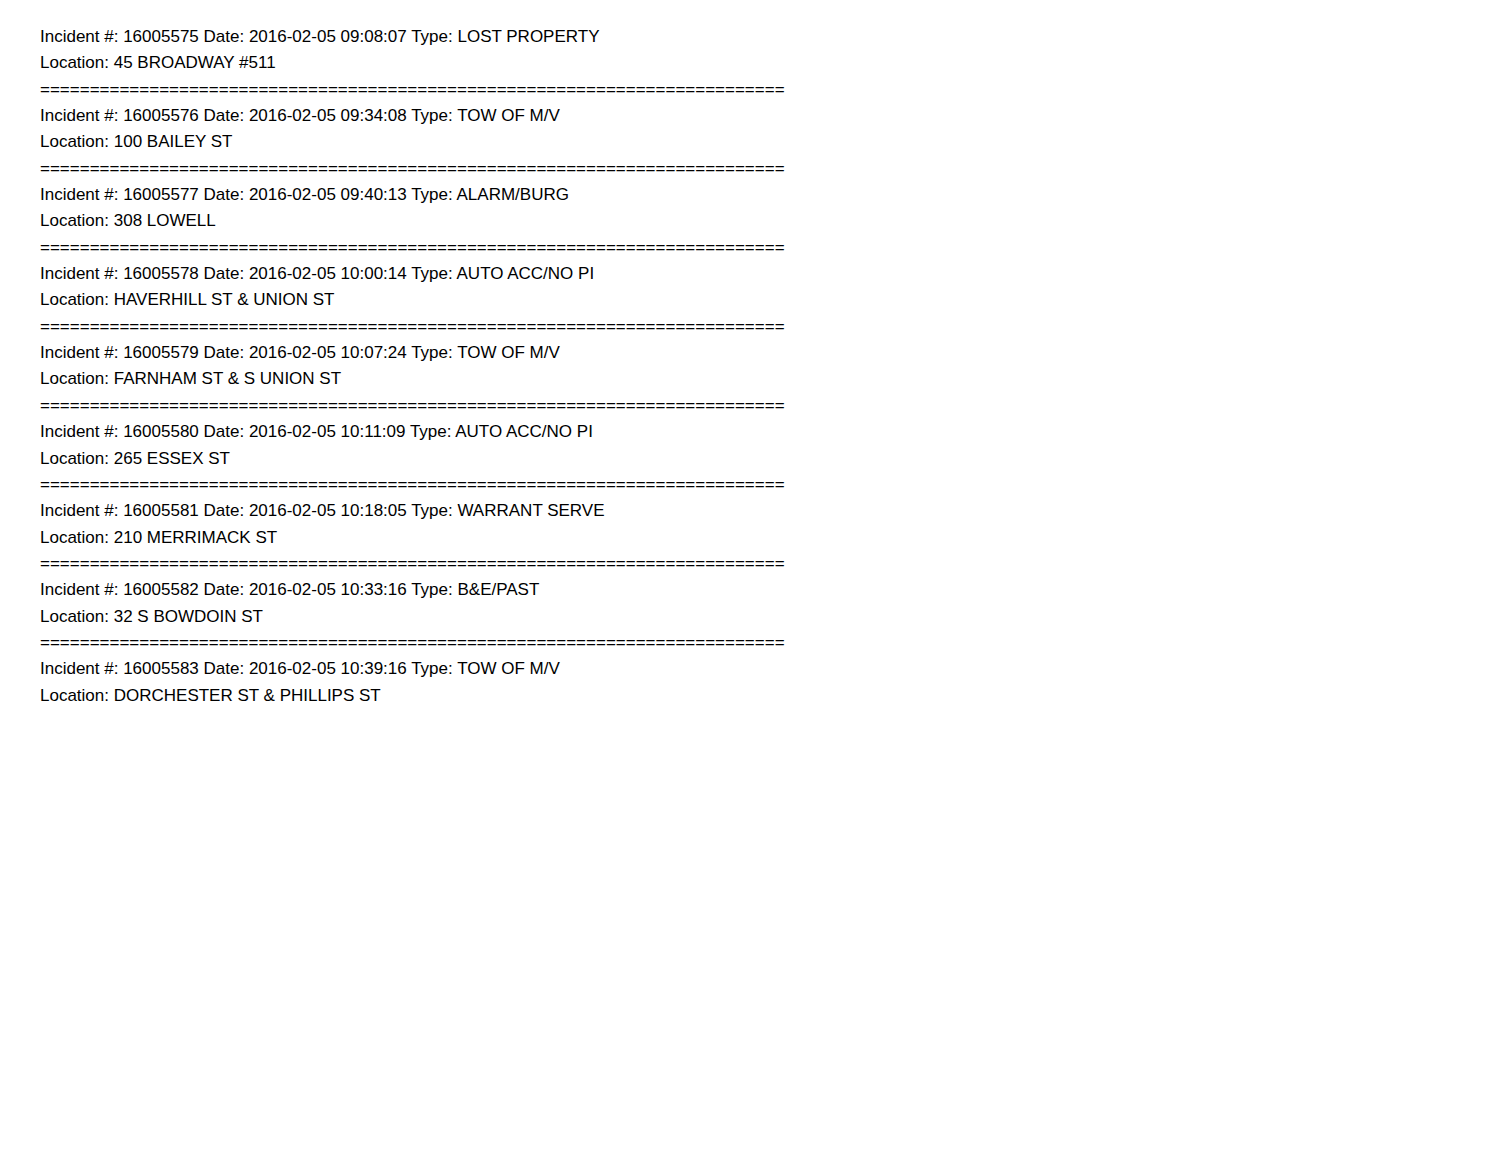Incident #: 16005575 Date: 2016-02-05 09:08:07 Type: LOST PROPERTY
Location: 45 BROADWAY #511
===========================================================================
Incident #: 16005576 Date: 2016-02-05 09:34:08 Type: TOW OF M/V
Location: 100 BAILEY ST
===========================================================================
Incident #: 16005577 Date: 2016-02-05 09:40:13 Type: ALARM/BURG
Location: 308 LOWELL
===========================================================================
Incident #: 16005578 Date: 2016-02-05 10:00:14 Type: AUTO ACC/NO PI
Location: HAVERHILL ST & UNION ST
===========================================================================
Incident #: 16005579 Date: 2016-02-05 10:07:24 Type: TOW OF M/V
Location: FARNHAM ST & S UNION ST
===========================================================================
Incident #: 16005580 Date: 2016-02-05 10:11:09 Type: AUTO ACC/NO PI
Location: 265 ESSEX ST
===========================================================================
Incident #: 16005581 Date: 2016-02-05 10:18:05 Type: WARRANT SERVE
Location: 210 MERRIMACK ST
===========================================================================
Incident #: 16005582 Date: 2016-02-05 10:33:16 Type: B&E/PAST
Location: 32 S BOWDOIN ST
===========================================================================
Incident #: 16005583 Date: 2016-02-05 10:39:16 Type: TOW OF M/V
Location: DORCHESTER ST & PHILLIPS ST